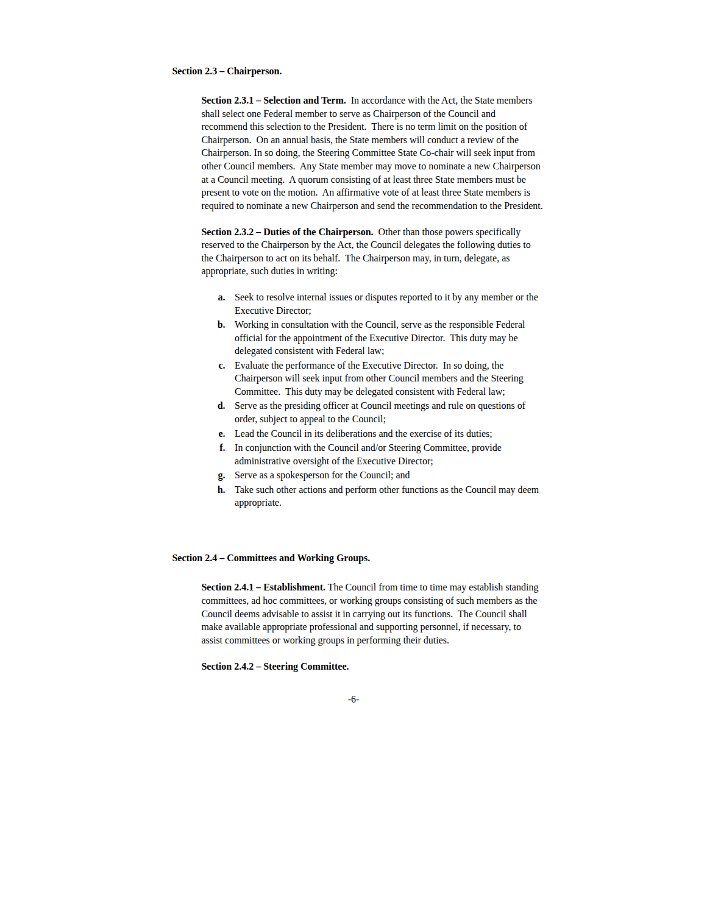Section 2.3 – Chairperson.
Section 2.3.1 – Selection and Term. In accordance with the Act, the State members shall select one Federal member to serve as Chairperson of the Council and recommend this selection to the President. There is no term limit on the position of Chairperson. On an annual basis, the State members will conduct a review of the Chairperson. In so doing, the Steering Committee State Co-chair will seek input from other Council members. Any State member may move to nominate a new Chairperson at a Council meeting. A quorum consisting of at least three State members must be present to vote on the motion. An affirmative vote of at least three State members is required to nominate a new Chairperson and send the recommendation to the President.
Section 2.3.2 – Duties of the Chairperson. Other than those powers specifically reserved to the Chairperson by the Act, the Council delegates the following duties to the Chairperson to act on its behalf. The Chairperson may, in turn, delegate, as appropriate, such duties in writing:
Seek to resolve internal issues or disputes reported to it by any member or the Executive Director;
Working in consultation with the Council, serve as the responsible Federal official for the appointment of the Executive Director. This duty may be delegated consistent with Federal law;
Evaluate the performance of the Executive Director. In so doing, the Chairperson will seek input from other Council members and the Steering Committee. This duty may be delegated consistent with Federal law;
Serve as the presiding officer at Council meetings and rule on questions of order, subject to appeal to the Council;
Lead the Council in its deliberations and the exercise of its duties;
In conjunction with the Council and/or Steering Committee, provide administrative oversight of the Executive Director;
Serve as a spokesperson for the Council; and
Take such other actions and perform other functions as the Council may deem appropriate.
Section 2.4 – Committees and Working Groups.
Section 2.4.1 – Establishment. The Council from time to time may establish standing committees, ad hoc committees, or working groups consisting of such members as the Council deems advisable to assist it in carrying out its functions. The Council shall make available appropriate professional and supporting personnel, if necessary, to assist committees or working groups in performing their duties.
Section 2.4.2 – Steering Committee.
-6-